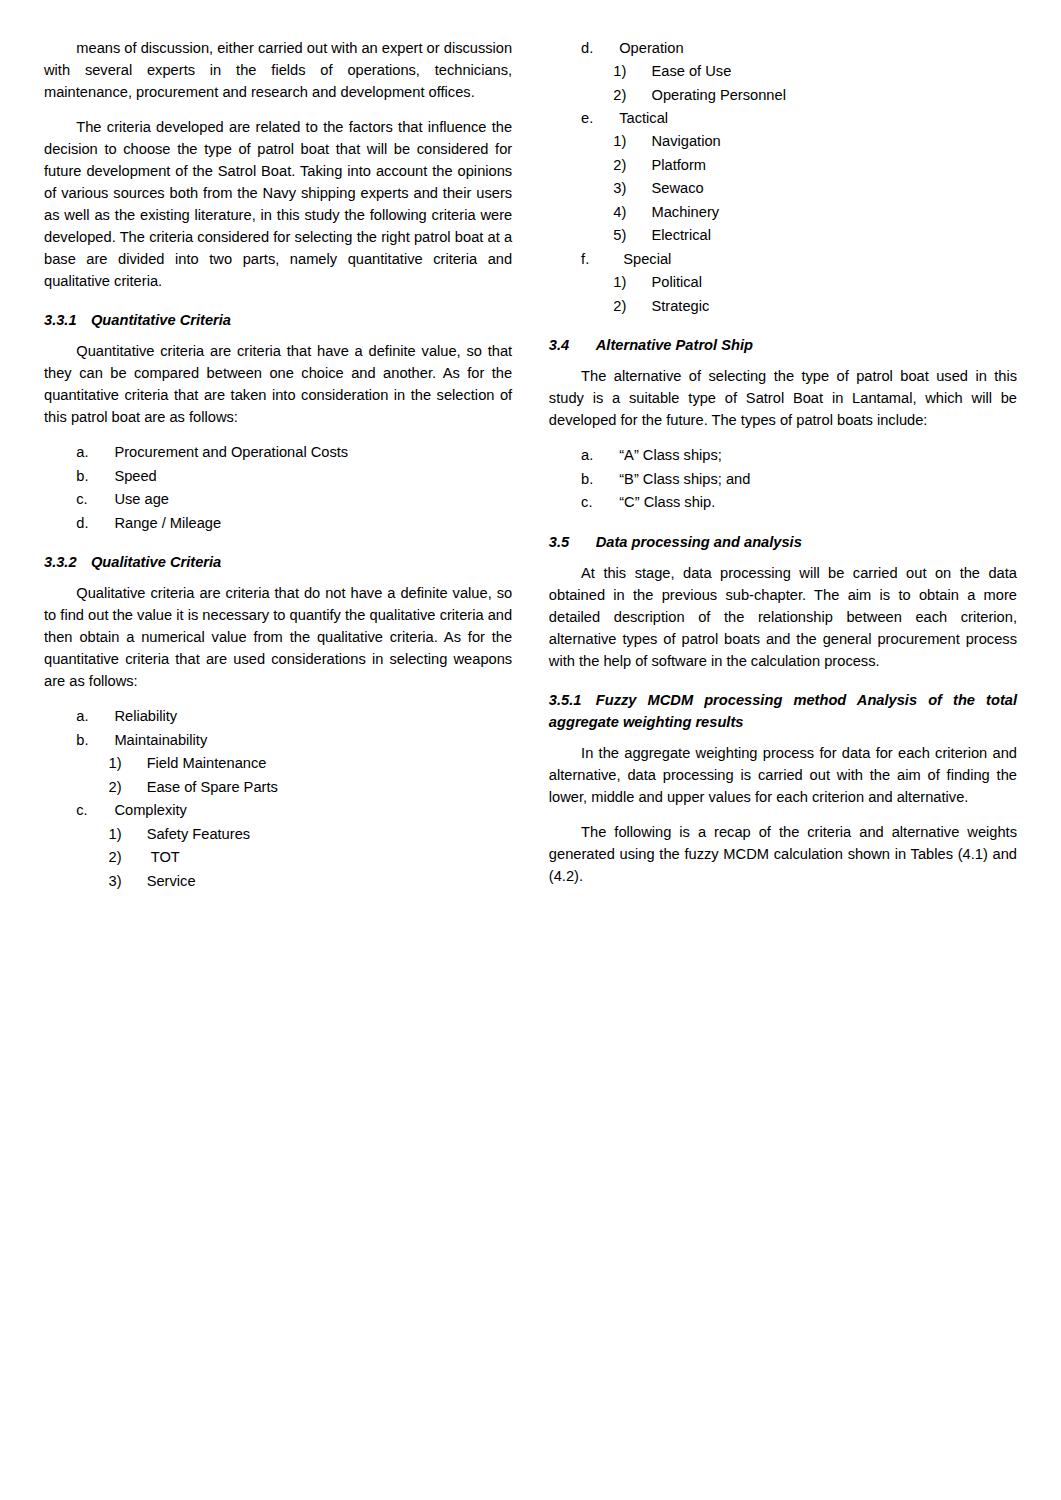means of discussion, either carried out with an expert or discussion with several experts in the fields of operations, technicians, maintenance, procurement and research and development offices.
The criteria developed are related to the factors that influence the decision to choose the type of patrol boat that will be considered for future development of the Satrol Boat. Taking into account the opinions of various sources both from the Navy shipping experts and their users as well as the existing literature, in this study the following criteria were developed. The criteria considered for selecting the right patrol boat at a base are divided into two parts, namely quantitative criteria and qualitative criteria.
3.3.1 Quantitative Criteria
Quantitative criteria are criteria that have a definite value, so that they can be compared between one choice and another. As for the quantitative criteria that are taken into consideration in the selection of this patrol boat are as follows:
a. Procurement and Operational Costs
b. Speed
c. Use age
d. Range / Mileage
3.3.2 Qualitative Criteria
Qualitative criteria are criteria that do not have a definite value, so to find out the value it is necessary to quantify the qualitative criteria and then obtain a numerical value from the qualitative criteria. As for the quantitative criteria that are used considerations in selecting weapons are as follows:
a. Reliability
b. Maintainability
1) Field Maintenance
2) Ease of Spare Parts
c. Complexity
1) Safety Features
2) TOT
3) Service
d. Operation
1) Ease of Use
2) Operating Personnel
e. Tactical
1) Navigation
2) Platform
3) Sewaco
4) Machinery
5) Electrical
f. Special
1) Political
2) Strategic
3.4 Alternative Patrol Ship
The alternative of selecting the type of patrol boat used in this study is a suitable type of Satrol Boat in Lantamal, which will be developed for the future. The types of patrol boats include:
a.“A” Class ships;
b.“B” Class ships; and
c.“C” Class ship.
3.5 Data processing and analysis
At this stage, data processing will be carried out on the data obtained in the previous sub-chapter. The aim is to obtain a more detailed description of the relationship between each criterion, alternative types of patrol boats and the general procurement process with the help of software in the calculation process.
3.5.1 Fuzzy MCDM processing method Analysis of the total aggregate weighting results
In the aggregate weighting process for data for each criterion and alternative, data processing is carried out with the aim of finding the lower, middle and upper values for each criterion and alternative.
The following is a recap of the criteria and alternative weights generated using the fuzzy MCDM calculation shown in Tables (4.1) and (4.2).